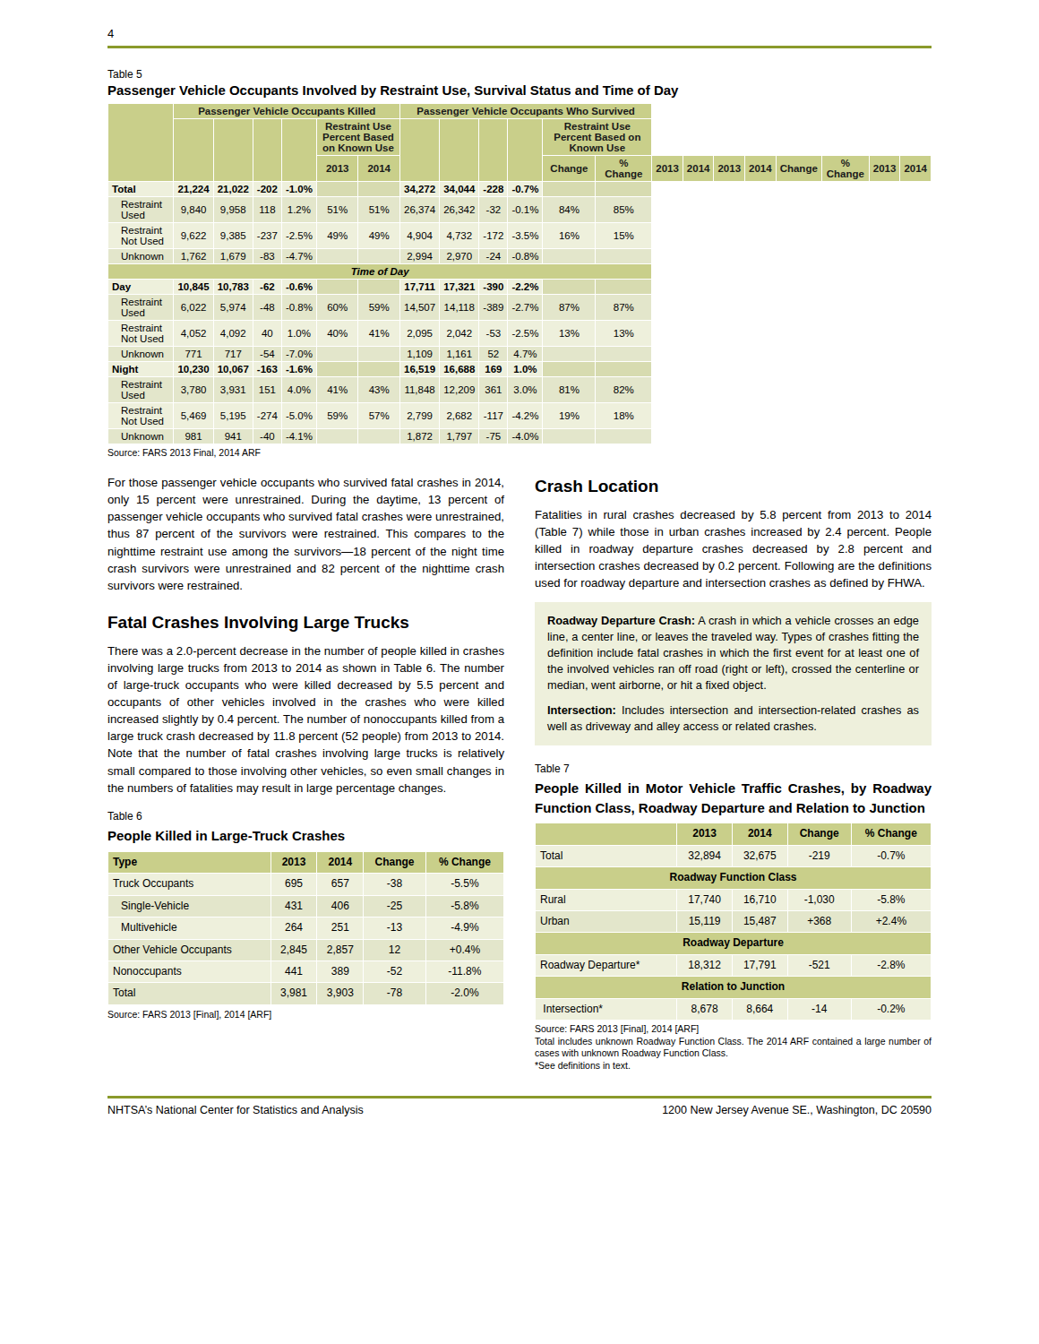4
Table 5
Passenger Vehicle Occupants Involved by Restraint Use, Survival Status and Time of Day
| | Passenger Vehicle Occupants Killed | Passenger Vehicle Occupants Who Survived |
| --- | --- | --- |
| | | | | Restraint Use Percent Based on Known Use | | | | | Restraint Use Percent Based on Known Use |
| 2013 | 2014 | Change | % Change | 2013 | 2014 | 2013 | 2014 | Change | % Change | 2013 | 2014 |
| Total | 21,224 | 21,022 | -202 | -1.0% | | | 34,272 | 34,044 | -228 | -0.7% | | |
| Restraint Used | 9,840 | 9,958 | 118 | 1.2% | 51% | 51% | 26,374 | 26,342 | -32 | -0.1% | 84% | 85% |
| Restraint Not Used | 9,622 | 9,385 | -237 | -2.5% | 49% | 49% | 4,904 | 4,732 | -172 | -3.5% | 16% | 15% |
| Unknown | 1,762 | 1,679 | -83 | -4.7% | | | 2,994 | 2,970 | -24 | -0.8% | | |
| Time of Day |
| Day | 10,845 | 10,783 | -62 | -0.6% | | | 17,711 | 17,321 | -390 | -2.2% | | |
| Restraint Used | 6,022 | 5,974 | -48 | -0.8% | 60% | 59% | 14,507 | 14,118 | -389 | -2.7% | 87% | 87% |
| Restraint Not Used | 4,052 | 4,092 | 40 | 1.0% | 40% | 41% | 2,095 | 2,042 | -53 | -2.5% | 13% | 13% |
| Unknown | 771 | 717 | -54 | -7.0% | | | 1,109 | 1,161 | 52 | 4.7% | | |
| Night | 10,230 | 10,067 | -163 | -1.6% | | | 16,519 | 16,688 | 169 | 1.0% | | |
| Restraint Used | 3,780 | 3,931 | 151 | 4.0% | 41% | 43% | 11,848 | 12,209 | 361 | 3.0% | 81% | 82% |
| Restraint Not Used | 5,469 | 5,195 | -274 | -5.0% | 59% | 57% | 2,799 | 2,682 | -117 | -4.2% | 19% | 18% |
| Unknown | 981 | 941 | -40 | -4.1% | | | 1,872 | 1,797 | -75 | -4.0% | | |
Source: FARS 2013 Final, 2014 ARF
For those passenger vehicle occupants who survived fatal crashes in 2014, only 15 percent were unrestrained. During the daytime, 13 percent of passenger vehicle occupants who survived fatal crashes were unrestrained, thus 87 percent of the survivors were restrained. This compares to the nighttime restraint use among the survivors—18 percent of the night time crash survivors were unrestrained and 82 percent of the nighttime crash survivors were restrained.
Fatal Crashes Involving Large Trucks
There was a 2.0-percent decrease in the number of people killed in crashes involving large trucks from 2013 to 2014 as shown in Table 6. The number of large-truck occupants who were killed decreased by 5.5 percent and occupants of other vehicles involved in the crashes who were killed increased slightly by 0.4 percent. The number of nonoccupants killed from a large truck crash decreased by 11.8 percent (52 people) from 2013 to 2014. Note that the number of fatal crashes involving large trucks is relatively small compared to those involving other vehicles, so even small changes in the numbers of fatalities may result in large percentage changes.
Table 6
People Killed in Large-Truck Crashes
| Type | 2013 | 2014 | Change | % Change |
| --- | --- | --- | --- | --- |
| Truck Occupants | 695 | 657 | -38 | -5.5% |
| Single-Vehicle | 431 | 406 | -25 | -5.8% |
| Multivehicle | 264 | 251 | -13 | -4.9% |
| Other Vehicle Occupants | 2,845 | 2,857 | 12 | +0.4% |
| Nonoccupants | 441 | 389 | -52 | -11.8% |
| Total | 3,981 | 3,903 | -78 | -2.0% |
Source: FARS 2013 [Final], 2014 [ARF]
Crash Location
Fatalities in rural crashes decreased by 5.8 percent from 2013 to 2014 (Table 7) while those in urban crashes increased by 2.4 percent. People killed in roadway departure crashes decreased by 2.8 percent and intersection crashes decreased by 0.2 percent. Following are the definitions used for roadway departure and intersection crashes as defined by FHWA.
Roadway Departure Crash: A crash in which a vehicle crosses an edge line, a center line, or leaves the traveled way. Types of crashes fitting the definition include fatal crashes in which the first event for at least one of the involved vehicles ran off road (right or left), crossed the centerline or median, went airborne, or hit a fixed object.
Intersection: Includes intersection and intersection-related crashes as well as driveway and alley access or related crashes.
Table 7
People Killed in Motor Vehicle Traffic Crashes, by Roadway Function Class, Roadway Departure and Relation to Junction
| | 2013 | 2014 | Change | % Change |
| --- | --- | --- | --- | --- |
| Total | 32,894 | 32,675 | -219 | -0.7% |
| Roadway Function Class |
| Rural | 17,740 | 16,710 | -1,030 | -5.8% |
| Urban | 15,119 | 15,487 | +368 | +2.4% |
| Roadway Departure |
| Roadway Departure* | 18,312 | 17,791 | -521 | -2.8% |
| Relation to Junction |
| Intersection* | 8,678 | 8,664 | -14 | -0.2% |
Source: FARS 2013 [Final], 2014 [ARF]
Total includes unknown Roadway Function Class. The 2014 ARF contained a large number of cases with unknown Roadway Function Class.
*See definitions in text.
NHTSA’s National Center for Statistics and Analysis
1200 New Jersey Avenue SE., Washington, DC 20590